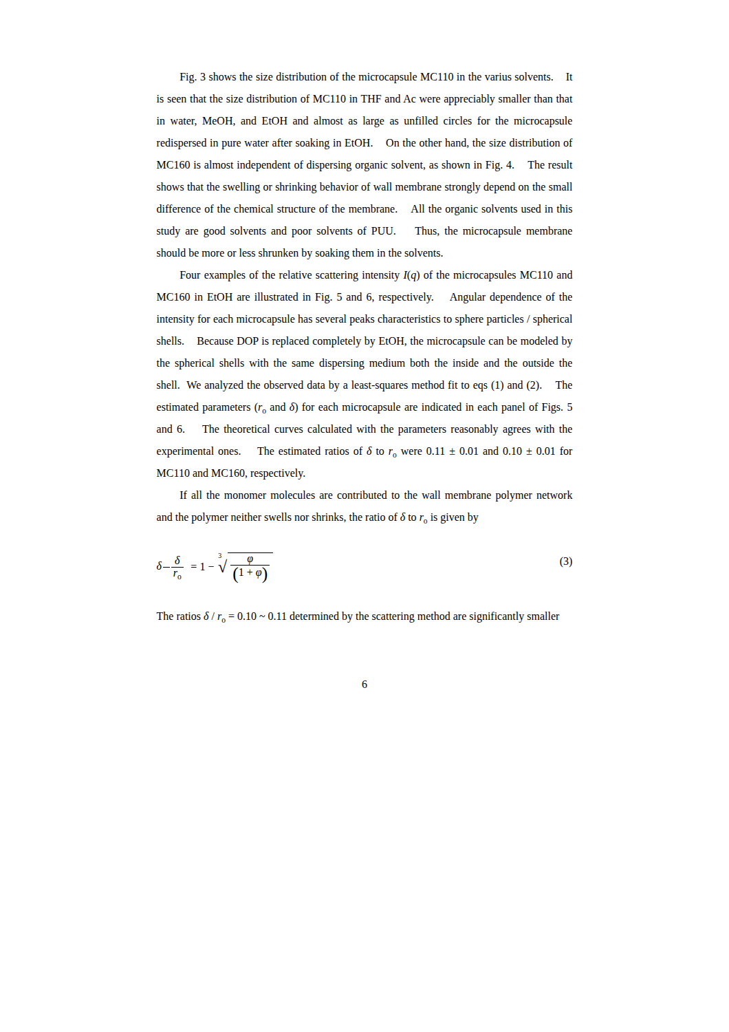Fig. 3 shows the size distribution of the microcapsule MC110 in the varius solvents. It is seen that the size distribution of MC110 in THF and Ac were appreciably smaller than that in water, MeOH, and EtOH and almost as large as unfilled circles for the microcapsule redispersed in pure water after soaking in EtOH. On the other hand, the size distribution of MC160 is almost independent of dispersing organic solvent, as shown in Fig. 4. The result shows that the swelling or shrinking behavior of wall membrane strongly depend on the small difference of the chemical structure of the membrane. All the organic solvents used in this study are good solvents and poor solvents of PUU. Thus, the microcapsule membrane should be more or less shrunken by soaking them in the solvents.
Four examples of the relative scattering intensity I(q) of the microcapsules MC110 and MC160 in EtOH are illustrated in Fig. 5 and 6, respectively. Angular dependence of the intensity for each microcapsule has several peaks characteristics to sphere particles / spherical shells. Because DOP is replaced completely by EtOH, the microcapsule can be modeled by the spherical shells with the same dispersing medium both the inside and the outside the shell. We analyzed the observed data by a least-squares method fit to eqs (1) and (2). The estimated parameters (ro and δ) for each microcapsule are indicated in each panel of Figs. 5 and 6. The theoretical curves calculated with the parameters reasonably agrees with the experimental ones. The estimated ratios of δ to ro were 0.11 ± 0.01 and 0.10 ± 0.01 for MC110 and MC160, respectively.
If all the monomer molecules are contributed to the wall membrane polymer network and the polymer neither swells nor shrinks, the ratio of δ to ro is given by
δ δro = 1 − 3 √ φ(1 + φ) (3)
The ratios δ / ro = 0.10 ~ 0.11 determined by the scattering method are significantly smaller
6